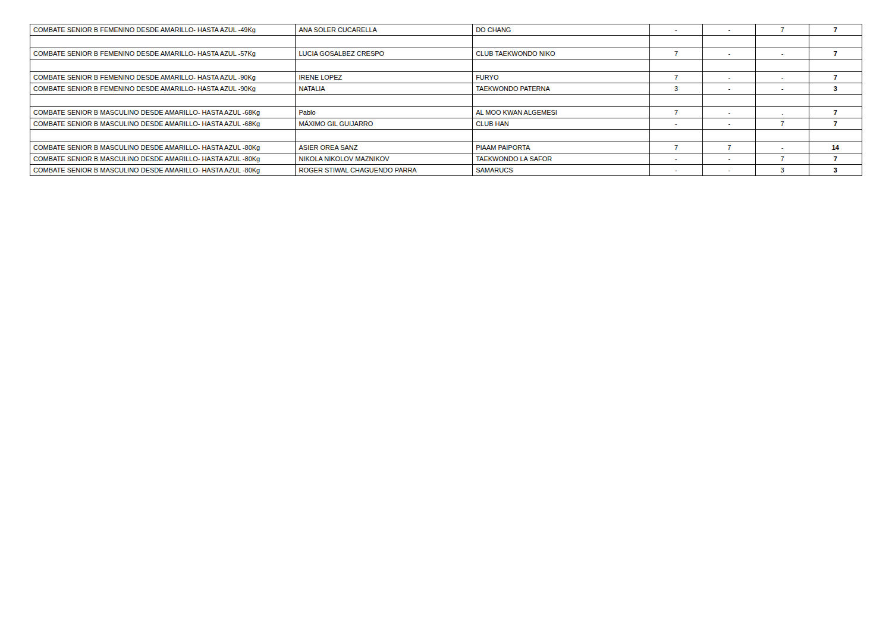| COMBATE SENIOR B FEMENINO DESDE AMARILLO- HASTA AZUL -49Kg | ANA SOLER CUCARELLA | DO CHANG | - | - | 7 | 7 |
| COMBATE SENIOR B FEMENINO DESDE AMARILLO- HASTA AZUL -57Kg | LUCIA GOSALBEZ CRESPO | CLUB TAEKWONDO NIKO | 7 | - | - | 7 |
| COMBATE SENIOR B FEMENINO DESDE AMARILLO- HASTA AZUL -90Kg | IRENE LOPEZ | FURYO | 7 | - | - | 7 |
| COMBATE SENIOR B FEMENINO DESDE AMARILLO- HASTA AZUL -90Kg | NATALIA | TAEKWONDO PATERNA | 3 | - | - | 3 |
| COMBATE SENIOR B MASCULINO DESDE AMARILLO- HASTA AZUL -68Kg | Pablo | AL MOO KWAN ALGEMESI | 7 | - | . | 7 |
| COMBATE SENIOR B MASCULINO DESDE AMARILLO- HASTA AZUL -68Kg | MÁXIMO GIL GUIJARRO | CLUB HAN | - | - | 7 | 7 |
| COMBATE SENIOR B MASCULINO DESDE AMARILLO- HASTA AZUL -80Kg | ASIER OREA SANZ | PIAAM PAIPORTA | 7 | 7 | - | 14 |
| COMBATE SENIOR B MASCULINO DESDE AMARILLO- HASTA AZUL -80Kg | NIKOLA NIKOLOV MAZNIKOV | TAEKWONDO LA SAFOR | - | - | 7 | 7 |
| COMBATE SENIOR B MASCULINO DESDE AMARILLO- HASTA AZUL -80Kg | ROGER STIWAL CHAGUENDO PARRA | SAMARUCS | - | - | 3 | 3 |